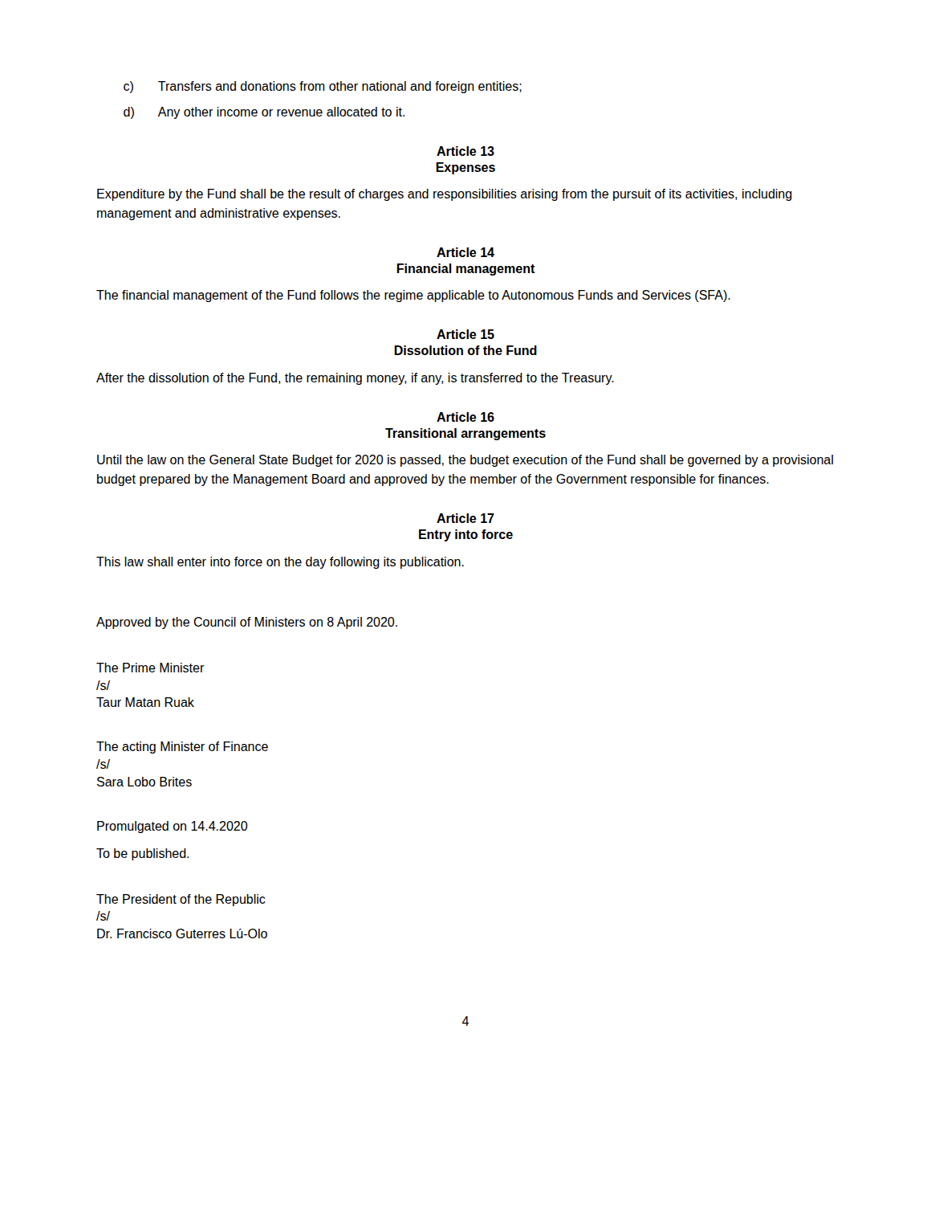c) Transfers and donations from other national and foreign entities;
d) Any other income or revenue allocated to it.
Article 13
Expenses
Expenditure by the Fund shall be the result of charges and responsibilities arising from the pursuit of its activities, including management and administrative expenses.
Article 14
Financial management
The financial management of the Fund follows the regime applicable to Autonomous Funds and Services (SFA).
Article 15
Dissolution of the Fund
After the dissolution of the Fund, the remaining money, if any, is transferred to the Treasury.
Article 16
Transitional arrangements
Until the law on the General State Budget for 2020 is passed, the budget execution of the Fund shall be governed by a provisional budget prepared by the Management Board and approved by the member of the Government responsible for finances.
Article 17
Entry into force
This law shall enter into force on the day following its publication.
Approved by the Council of Ministers on 8 April 2020.
The Prime Minister
/s/
Taur Matan Ruak
The acting Minister of Finance
/s/
Sara Lobo Brites
Promulgated on 14.4.2020
To be published.
The President of the Republic
/s/
Dr. Francisco Guterres Lú-Olo
4